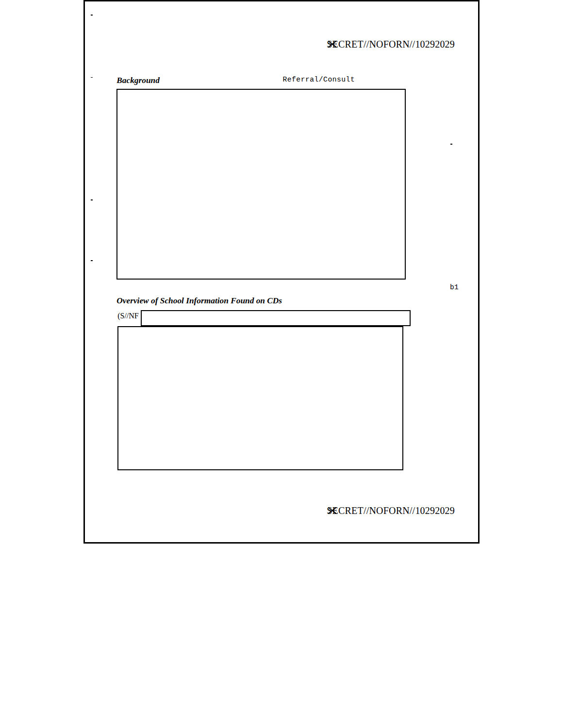SECRET//NOFORN//10292029
Background Referral/Consult
Overview of School Information Found on CDs
(S//NF
b1
SECRET//NOFORN//10292029